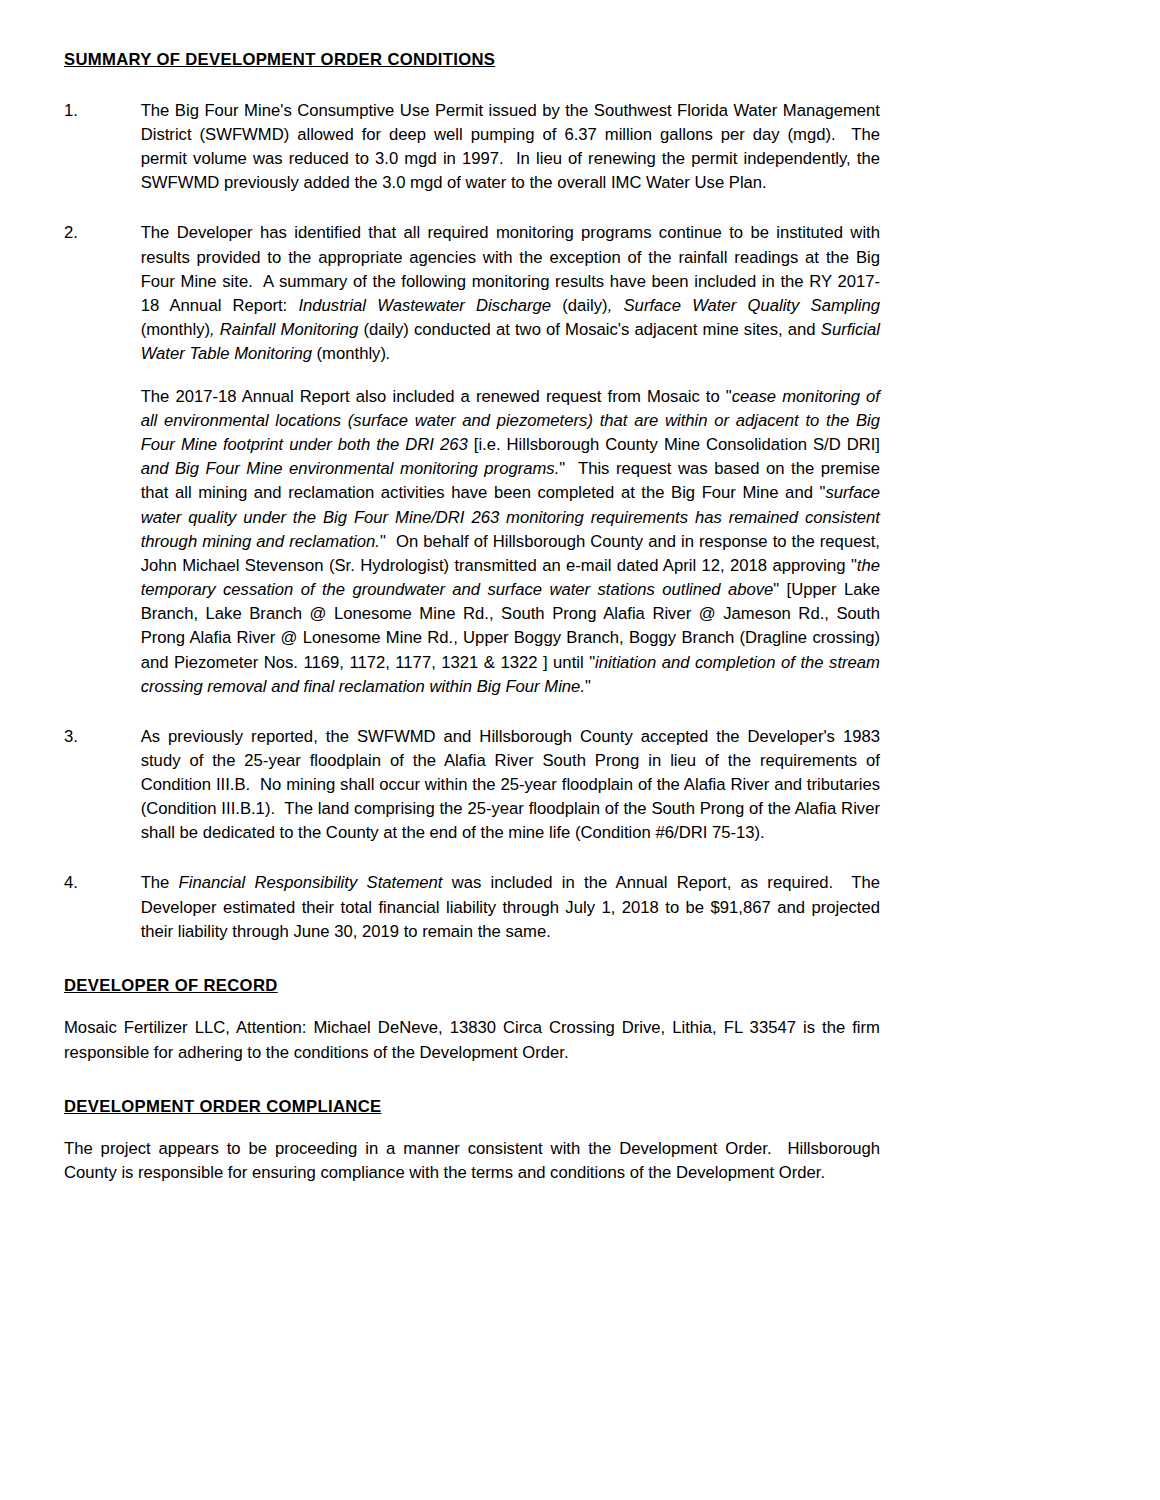SUMMARY OF DEVELOPMENT ORDER CONDITIONS
1. The Big Four Mine's Consumptive Use Permit issued by the Southwest Florida Water Management District (SWFWMD) allowed for deep well pumping of 6.37 million gallons per day (mgd). The permit volume was reduced to 3.0 mgd in 1997. In lieu of renewing the permit independently, the SWFWMD previously added the 3.0 mgd of water to the overall IMC Water Use Plan.
2.
The Developer has identified that all required monitoring programs continue to be instituted with results provided to the appropriate agencies with the exception of the rainfall readings at the Big Four Mine site. A summary of the following monitoring results have been included in the RY 2017-18 Annual Report: Industrial Wastewater Discharge (daily), Surface Water Quality Sampling (monthly), Rainfall Monitoring (daily) conducted at two of Mosaic's adjacent mine sites, and Surficial Water Table Monitoring (monthly).
The 2017-18 Annual Report also included a renewed request from Mosaic to "cease monitoring of all environmental locations (surface water and piezometers) that are within or adjacent to the Big Four Mine footprint under both the DRI 263 [i.e. Hillsborough County Mine Consolidation S/D DRI] and Big Four Mine environmental monitoring programs." This request was based on the premise that all mining and reclamation activities have been completed at the Big Four Mine and "surface water quality under the Big Four Mine/DRI 263 monitoring requirements has remained consistent through mining and reclamation." On behalf of Hillsborough County and in response to the request, John Michael Stevenson (Sr. Hydrologist) transmitted an e-mail dated April 12, 2018 approving "the temporary cessation of the groundwater and surface water stations outlined above" [Upper Lake Branch, Lake Branch @ Lonesome Mine Rd., South Prong Alafia River @ Jameson Rd., South Prong Alafia River @ Lonesome Mine Rd., Upper Boggy Branch, Boggy Branch (Dragline crossing) and Piezometer Nos. 1169, 1172, 1177, 1321 & 1322 ] until "initiation and completion of the stream crossing removal and final reclamation within Big Four Mine."
3. As previously reported, the SWFWMD and Hillsborough County accepted the Developer's 1983 study of the 25-year floodplain of the Alafia River South Prong in lieu of the requirements of Condition III.B. No mining shall occur within the 25-year floodplain of the Alafia River and tributaries (Condition III.B.1). The land comprising the 25-year floodplain of the South Prong of the Alafia River shall be dedicated to the County at the end of the mine life (Condition #6/DRI 75-13).
4. The Financial Responsibility Statement was included in the Annual Report, as required. The Developer estimated their total financial liability through July 1, 2018 to be $91,867 and projected their liability through June 30, 2019 to remain the same.
DEVELOPER OF RECORD
Mosaic Fertilizer LLC, Attention: Michael DeNeve, 13830 Circa Crossing Drive, Lithia, FL 33547 is the firm responsible for adhering to the conditions of the Development Order.
DEVELOPMENT ORDER COMPLIANCE
The project appears to be proceeding in a manner consistent with the Development Order. Hillsborough County is responsible for ensuring compliance with the terms and conditions of the Development Order.